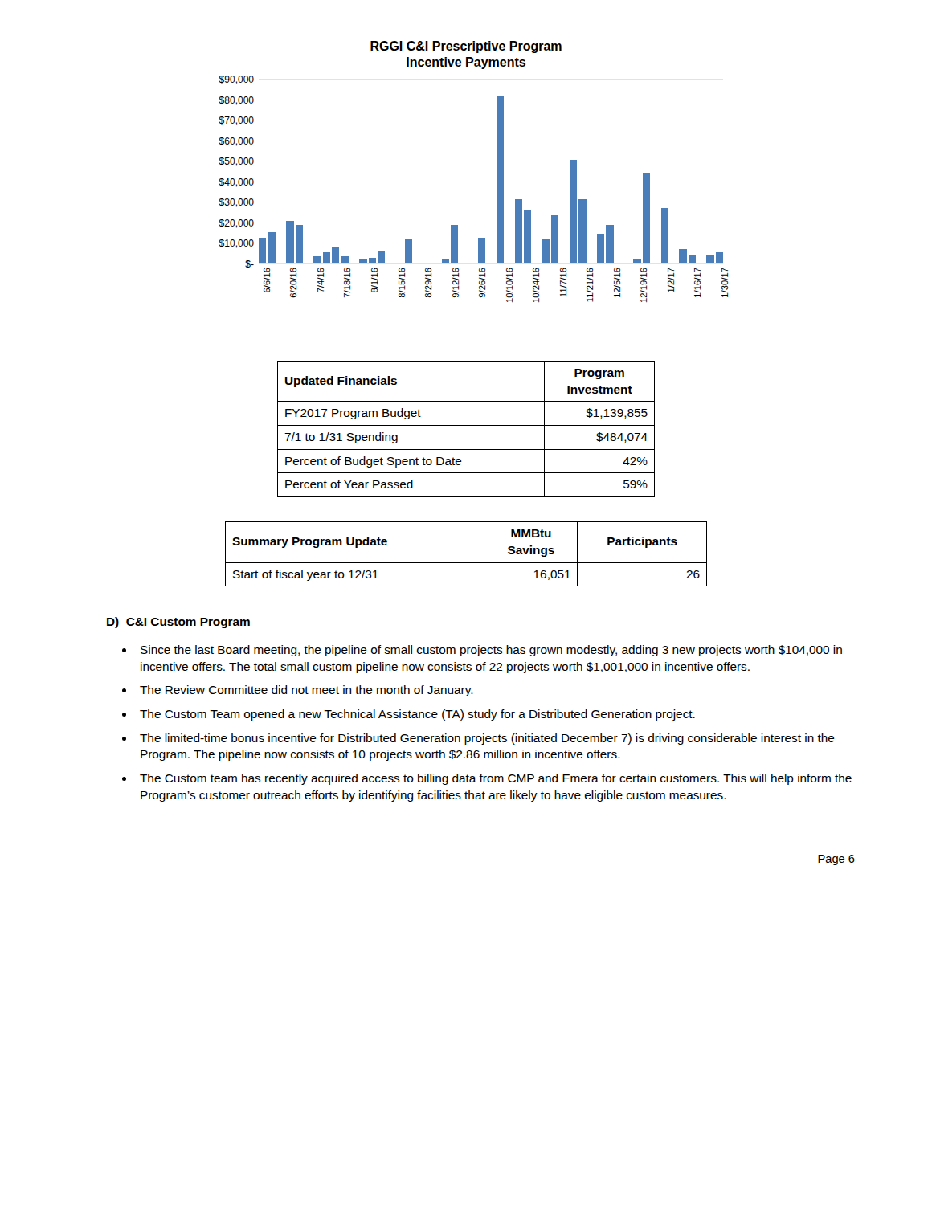RGGI C&I Prescriptive Program
Incentive Payments
$90,000
$80,000
$70,000
$60,000
$50,000
$40,000
$30,000
$20,000
$10,000
$-
6/6/16 6/20/16 7/4/16 7/18/16 8/1/16 8/15/16 8/29/16 9/12/16 9/26/16 10/10/16 10/24/16 11/7/16 11/21/16 12/5/16 12/19/16 1/2/17 1/16/17 1/30/17
| Updated Financials | Program Investment |
| --- | --- |
| FY2017 Program Budget | $1,139,855 |
| 7/1 to 1/31 Spending | $484,074 |
| Percent of Budget Spent to Date | 42% |
| Percent of Year Passed | 59% |
| Summary Program Update | MMBtu Savings | Participants |
| --- | --- | --- |
| Start of fiscal year to 12/31 | 16,051 | 26 |
D) C&I Custom Program
Since the last Board meeting, the pipeline of small custom projects has grown modestly, adding 3 new projects worth $104,000 in incentive offers. The total small custom pipeline now consists of 22 projects worth $1,001,000 in incentive offers.
The Review Committee did not meet in the month of January.
The Custom Team opened a new Technical Assistance (TA) study for a Distributed Generation project.
The limited-time bonus incentive for Distributed Generation projects (initiated December 7) is driving considerable interest in the Program. The pipeline now consists of 10 projects worth $2.86 million in incentive offers.
The Custom team has recently acquired access to billing data from CMP and Emera for certain customers. This will help inform the Program’s customer outreach efforts by identifying facilities that are likely to have eligible custom measures.
Page 6